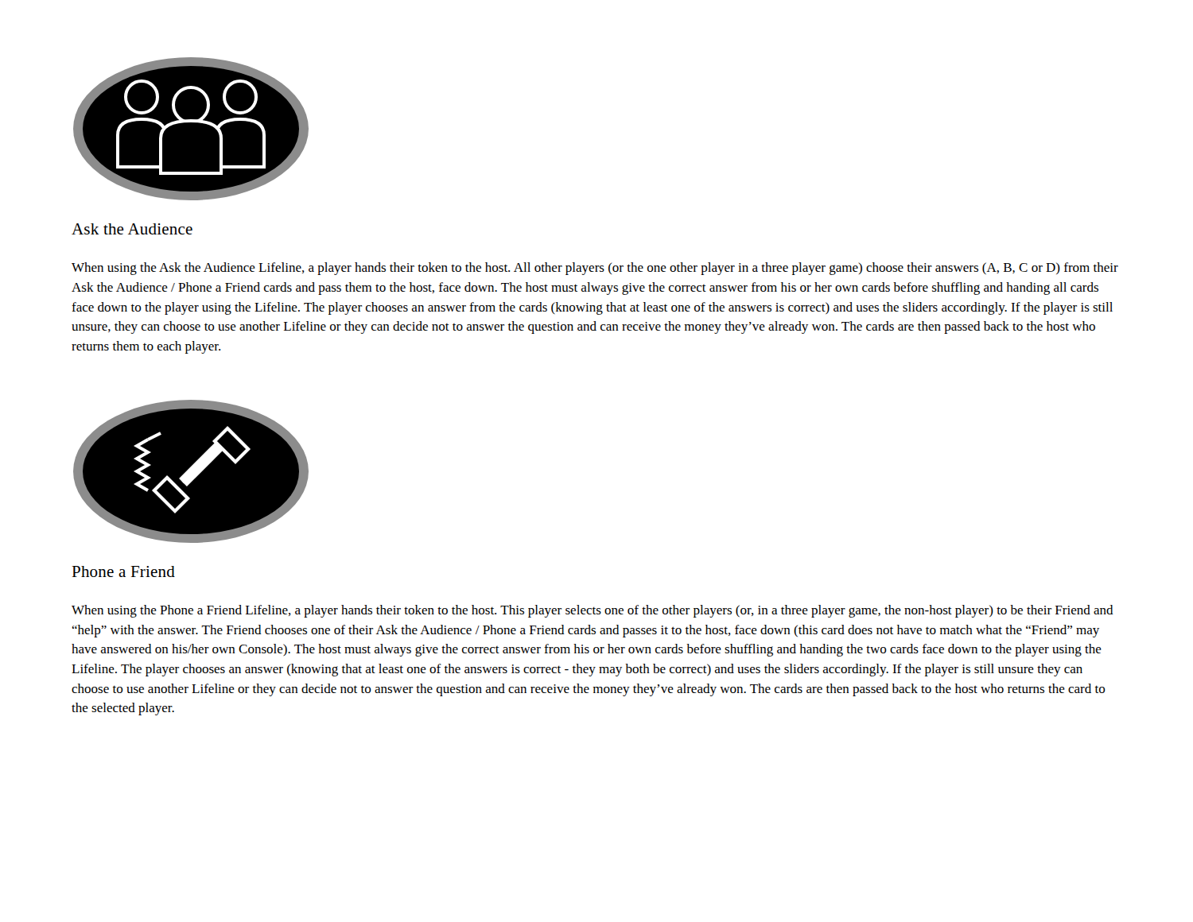Ask the Audience
When using the Ask the Audience Lifeline, a player hands their token to the host. All other players (or the one other player in a three player game) choose their answers (A, B, C or D) from their Ask the Audience / Phone a Friend cards and pass them to the host, face down. The host must always give the correct answer from his or her own cards before shuffling and handing all cards face down to the player using the Lifeline. The player chooses an answer from the cards (knowing that at least one of the answers is correct) and uses the sliders accordingly. If the player is still unsure, they can choose to use another Lifeline or they can decide not to answer the question and can receive the money they’ve already won. The cards are then passed back to the host who returns them to each player.
Phone a Friend
When using the Phone a Friend Lifeline, a player hands their token to the host. This player selects one of the other players (or, in a three player game, the non-host player) to be their Friend and “help” with the answer. The Friend chooses one of their Ask the Audience / Phone a Friend cards and passes it to the host, face down (this card does not have to match what the “Friend” may have answered on his/her own Console). The host must always give the correct answer from his or her own cards before shuffling and handing the two cards face down to the player using the Lifeline. The player chooses an answer (knowing that at least one of the answers is correct - they may both be correct) and uses the sliders accordingly. If the player is still unsure they can choose to use another Lifeline or they can decide not to answer the question and can receive the money they’ve already won. The cards are then passed back to the host who returns the card to the selected player.